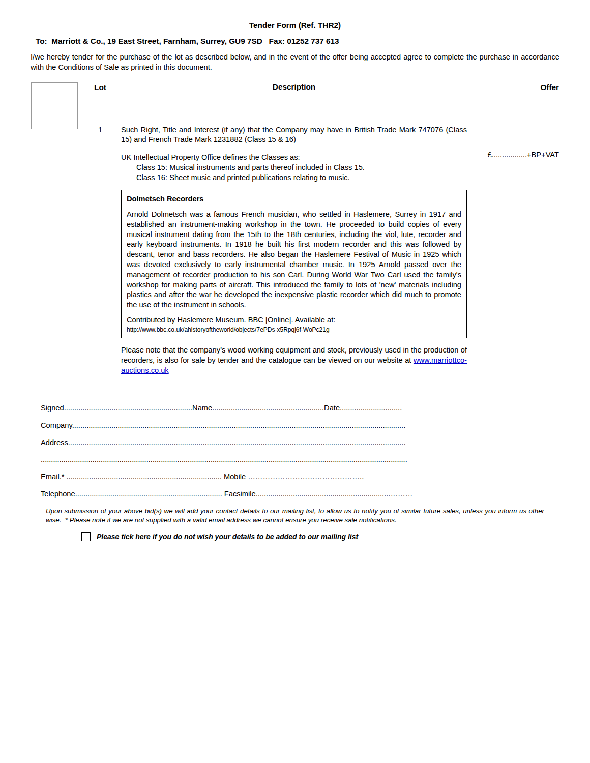Tender Form (Ref. THR2)
To: Marriott & Co., 19 East Street, Farnham, Surrey, GU9 7SD Fax: 01252 737 613
I/we hereby tender for the purchase of the lot as described below, and in the event of the offer being accepted agree to complete the purchase in accordance with the Conditions of Sale as printed in this document.
| | Lot | Description | Offer |
| 1 | Such Right, Title and Interest (if any) that the Company may have in British Trade Mark 747076 (Class 15) and French Trade Mark 1231882 (Class 15 & 16) UK Intellectual Property Office defines the Classes as: Class 15: Musical instruments and parts thereof included in Class 15. Class 16: Sheet music and printed publications relating to music. Dolmetsch Recorders Arnold Dolmetsch was a famous French musician, who settled in Haslemere, Surrey in 1917 and established an instrument-making workshop in the town. He proceeded to build copies of every musical instrument dating from the 15th to the 18th centuries, including the viol, lute, recorder and early keyboard instruments. In 1918 he built his first modern recorder and this was followed by descant, tenor and bass recorders. He also began the Haslemere Festival of Music in 1925 which was devoted exclusively to early instrumental chamber music. In 1925 Arnold passed over the management of recorder production to his son Carl. During World War Two Carl used the family's workshop for making parts of aircraft. This introduced the family to lots of 'new' materials including plastics and after the war he developed the inexpensive plastic recorder which did much to promote the use of the instrument in schools. Contributed by Haslemere Museum. BBC [Online]. Available at: http://www.bbc.co.uk/ahistoryoftheworld/objects/7ePDs-x5Rpqj6f-WoPc21g Please note that the company’s wood working equipment and stock, previously used in the production of recorders, is also for sale by tender and the catalogue can be viewed on our website at www.marriottco-auctions.co.uk | £.................+BP+VAT |
Signed..............................................................Name......................................................Date..............................
Company.................................................................................................................................................................
Address...................................................................................................................................................................
.................................................................................................................................................................................
Email.* ........................................................................... Mobile ………………………………………..
Telephone....................................................................... Facsimile.................................................................………
Upon submission of your above bid(s) we will add your contact details to our mailing list, to allow us to notify you of similar future sales, unless you inform us other wise. * Please note if we are not supplied with a valid email address we cannot ensure you receive sale notifications.
Please tick here if you do not wish your details to be added to our mailing list